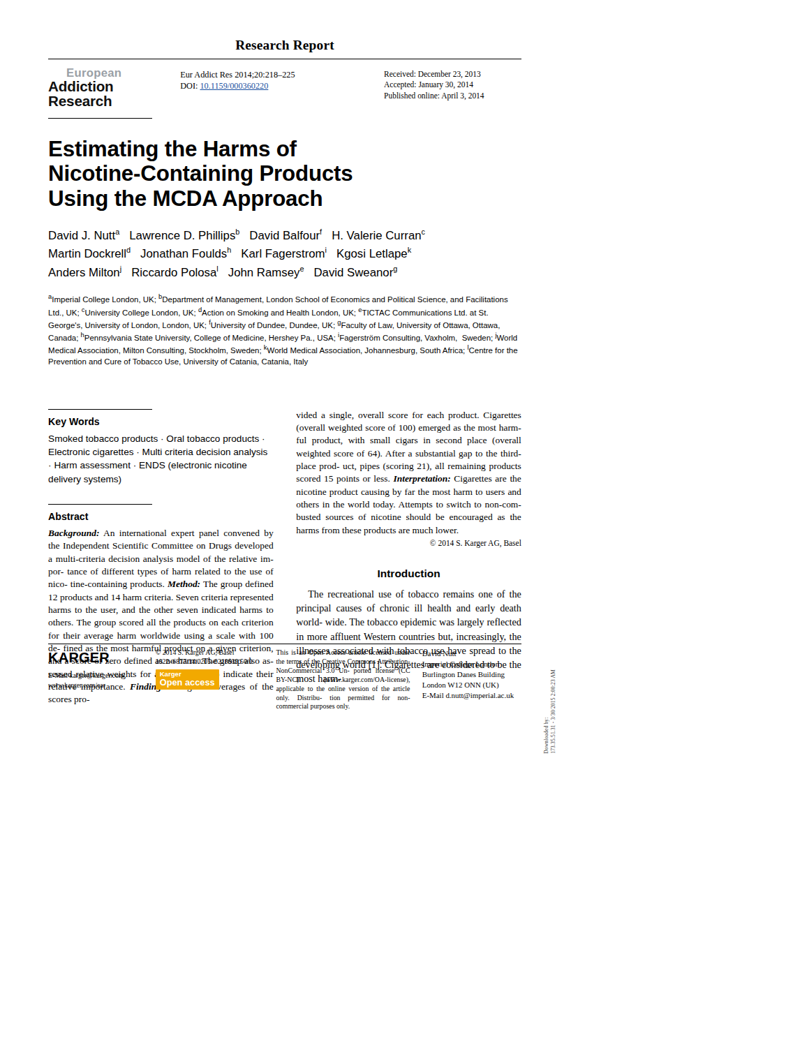Research Report
European
Addiction Research
Eur Addict Res 2014;20:218–225
DOI: 10.1159/000360220
Received: December 23, 2013
Accepted: January 30, 2014
Published online: April 3, 2014
Estimating the Harms of
Nicotine-Containing Products
Using the MCDA Approach
David J. Nutta Lawrence D. Phillipsb David Balfourf H. Valerie Curranc
Martin Dockrelld Jonathan Fouldsh Karl Fagerstromi Kgosi Letlapek
Anders Miltonj Riccardo Polosal John Ramseye David Sweanorg
aImperial College London, UK; bDepartment of Management, London School of Economics and Political Science, and Facilitations Ltd., UK; cUniversity College London, UK; dAction on Smoking and Health London, UK; eTICTAC Communications Ltd. at St. George's, University of London, London, UK; fUniversity of Dundee, Dundee, UK; gFaculty of Law, University of Ottawa, Ottawa, Canada; hPennsylvania State University, College of Medicine, Hershey Pa., USA; iFagerström Consulting, Vaxholm, Sweden; jWorld Medical Association, Milton Consulting, Stockholm, Sweden; kWorld Medical Association, Johannesburg, South Africa; lCentre for the Prevention and Cure of Tobacco Use, University of Catania, Catania, Italy
Key Words
Smoked tobacco products · Oral tobacco products · Electronic cigarettes · Multi criteria decision analysis · Harm assessment · ENDS (electronic nicotine delivery systems)
Abstract
Background: An international expert panel convened by the Independent Scientific Committee on Drugs developed a multi-criteria decision analysis model of the relative impor- tance of different types of harm related to the use of nico- tine-containing products. Method: The group defined 12 products and 14 harm criteria. Seven criteria represented harms to the user, and the other seven indicated harms to others. The group scored all the products on each criterion for their average harm worldwide using a scale with 100 de- fined as the most harmful product on a given criterion, and a score of zero defined as no harm. The group also assessed relative weights for all the criteria to indicate their relative importance. Findings: Weighted averages of the scores pro-
vided a single, overall score for each product. Cigarettes (overall weighted score of 100) emerged as the most harmful product, with small cigars in second place (overall weighted score of 64). After a substantial gap to the third-place prod- uct, pipes (scoring 21), all remaining products scored 15 points or less. Interpretation: Cigarettes are the nicotine product causing by far the most harm to users and others in the world today. Attempts to switch to non-combusted sources of nicotine should be encouraged as the harms from these products are much lower.
© 2014 S. Karger AG, Basel
Introduction
The recreational use of tobacco remains one of the principal causes of chronic ill health and early death world- wide. The tobacco epidemic was largely reflected in more affluent Western countries but, increasingly, the illnesses associated with tobacco use have spread to the developing world [1]. Cigarettes are considered to be the most harm-
KARGER
E-Mail karger@karger.com
www.karger.com/ear
© 2014 S. Karger AG, Basel
1022–6877/14/0205–0218$39.50/0
Karger Open access
This is an Open Access article licensed under the terms of the Creative Commons Attribution-NonCommercial 3.0 Un- ported license (CC BY-NC) (www.karger.com/OA-license), applicable to the online version of the article only. Distribu- tion permitted for non-commercial purposes only.
David Nutt
Imperial College London
Burlington Danes Building
London W12 ONN (UK)
E-Mail d.nutt@imperial.ac.uk
Downloaded by:
173.35.51.31 - 3/30/2015 2:00:23 AM